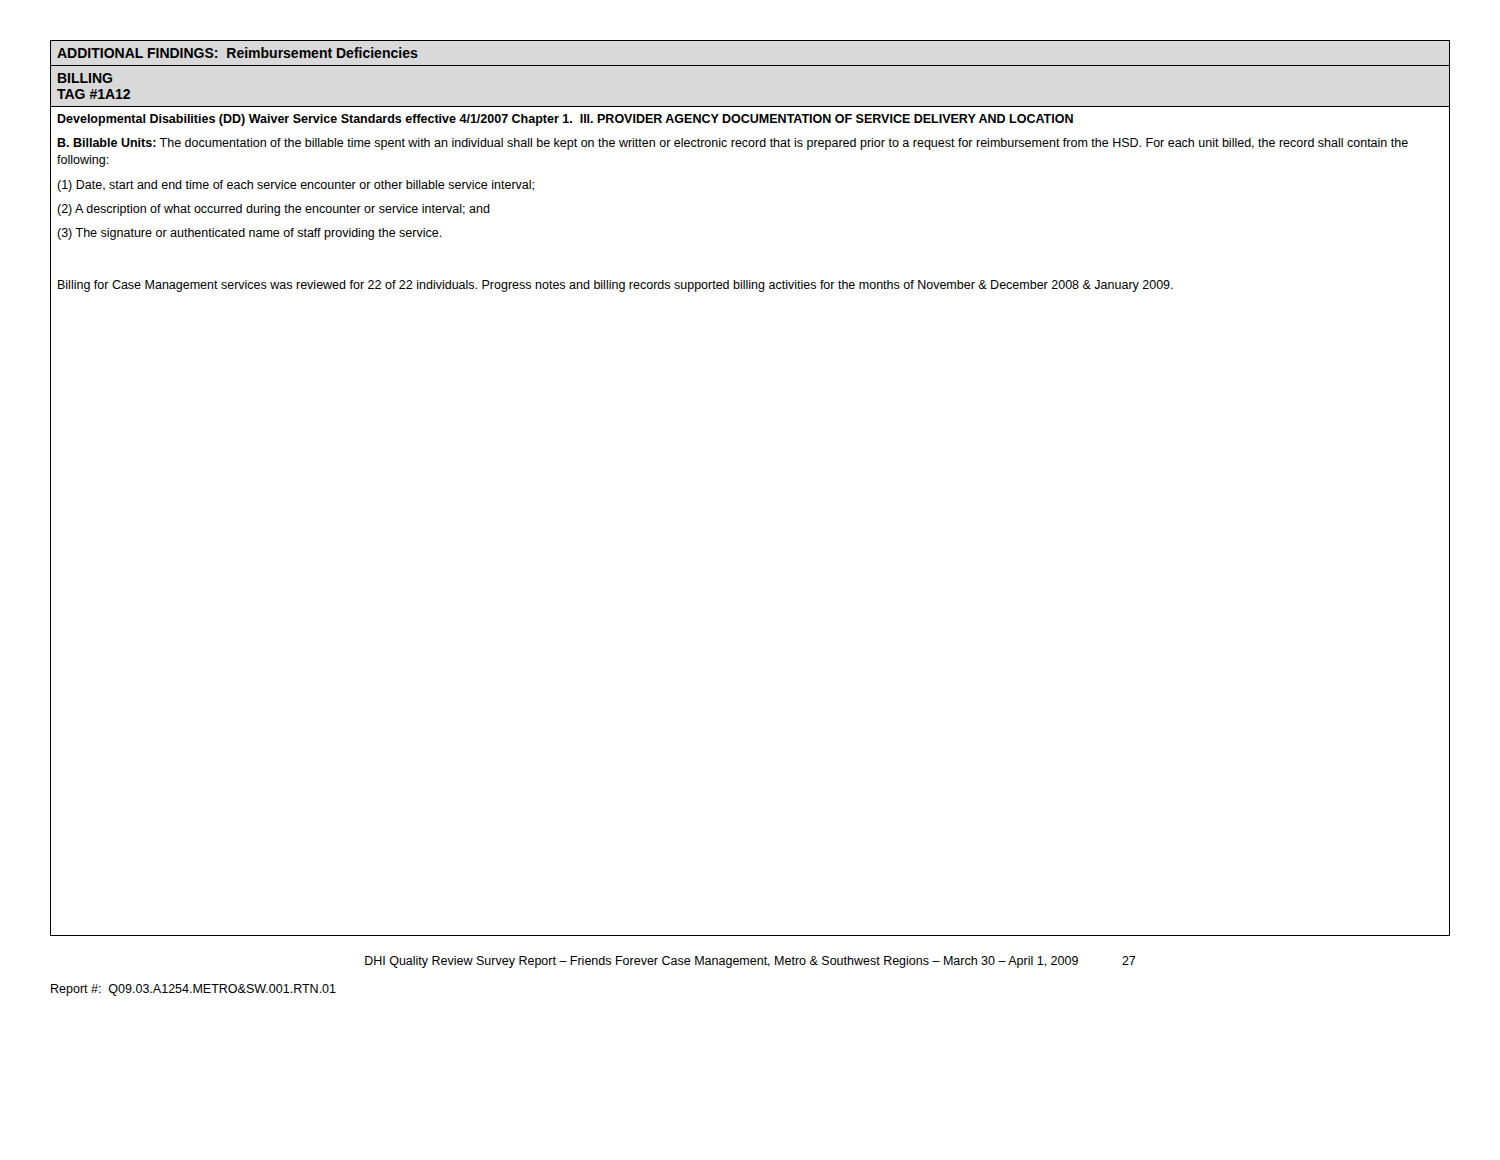| ADDITIONAL FINDINGS: Reimbursement Deficiencies |
| BILLING TAG #1A12 |
| Developmental Disabilities (DD) Waiver Service Standards effective 4/1/2007 Chapter 1. III. PROVIDER AGENCY DOCUMENTATION OF SERVICE DELIVERY AND LOCATION B. Billable Units: The documentation of the billable time spent with an individual shall be kept on the written or electronic record that is prepared prior to a request for reimbursement from the HSD. For each unit billed, the record shall contain the following: (1) Date, start and end time of each service encounter or other billable service interval; (2) A description of what occurred during the encounter or service interval; and (3) The signature or authenticated name of staff providing the service. Billing for Case Management services was reviewed for 22 of 22 individuals. Progress notes and billing records supported billing activities for the months of November & December 2008 & January 2009. |
DHI Quality Review Survey Report – Friends Forever Case Management, Metro & Southwest Regions – March 30 – April 1, 2009 27
Report #: Q09.03.A1254.METRO&SW.001.RTN.01